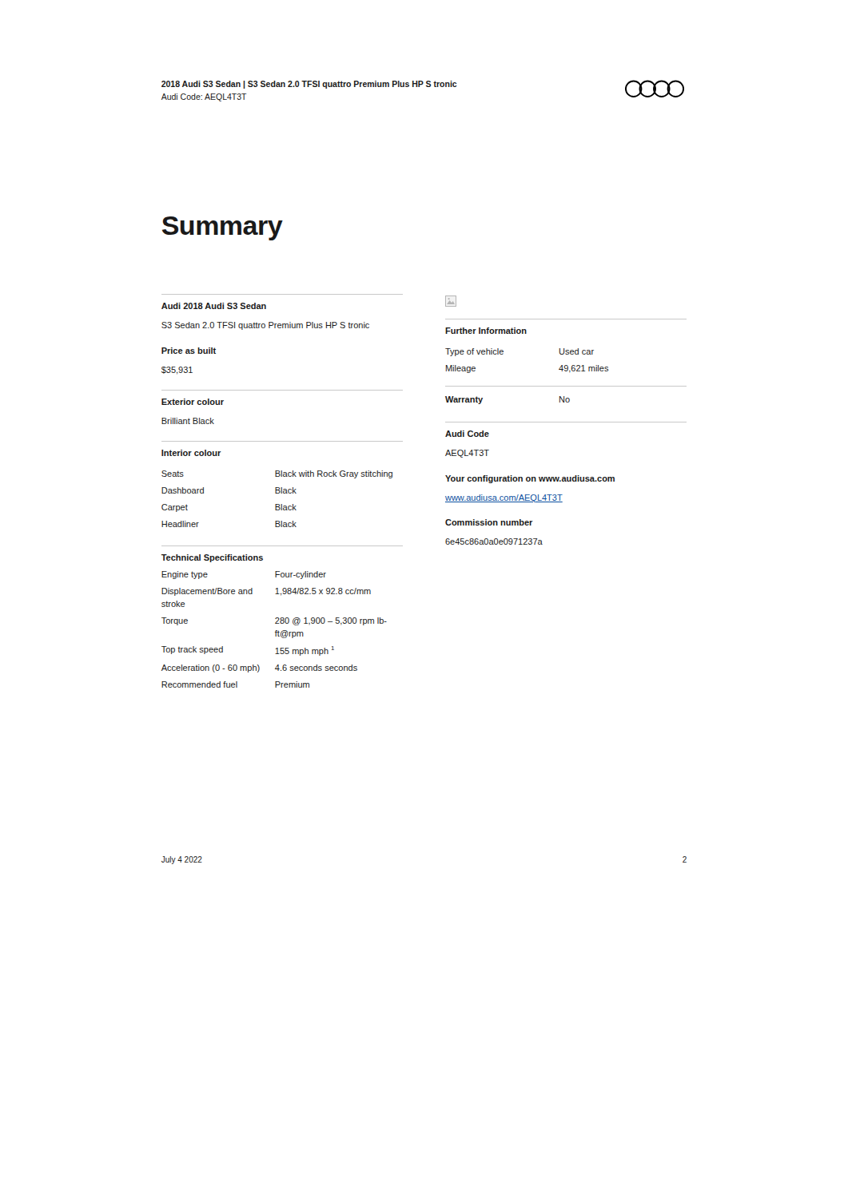2018 Audi S3 Sedan | S3 Sedan 2.0 TFSI quattro Premium Plus HP S tronic
Audi Code: AEQL4T3T
Summary
Audi 2018 Audi S3 Sedan
S3 Sedan 2.0 TFSI quattro Premium Plus HP S tronic
Price as built
$35,931
Exterior colour
Brilliant Black
Interior colour
| Seats | Black with Rock Gray stitching |
| Dashboard | Black |
| Carpet | Black |
| Headliner | Black |
Technical Specifications
| Engine type | Four-cylinder |
| Displacement/Bore and stroke | 1,984/82.5 x 92.8 cc/mm |
| Torque | 280 @ 1,900 – 5,300 rpm lb-ft@rpm |
| Top track speed | 155 mph mph 1 |
| Acceleration (0 - 60 mph) | 4.6 seconds seconds |
| Recommended fuel | Premium |
Further Information
| Type of vehicle | Used car |
| Mileage | 49,621 miles |
| Warranty | No |
Audi Code
AEQL4T3T
Your configuration on www.audiusa.com
www.audiusa.com/AEQL4T3T
Commission number
6e45c86a0a0e0971237a
July 4 2022 2